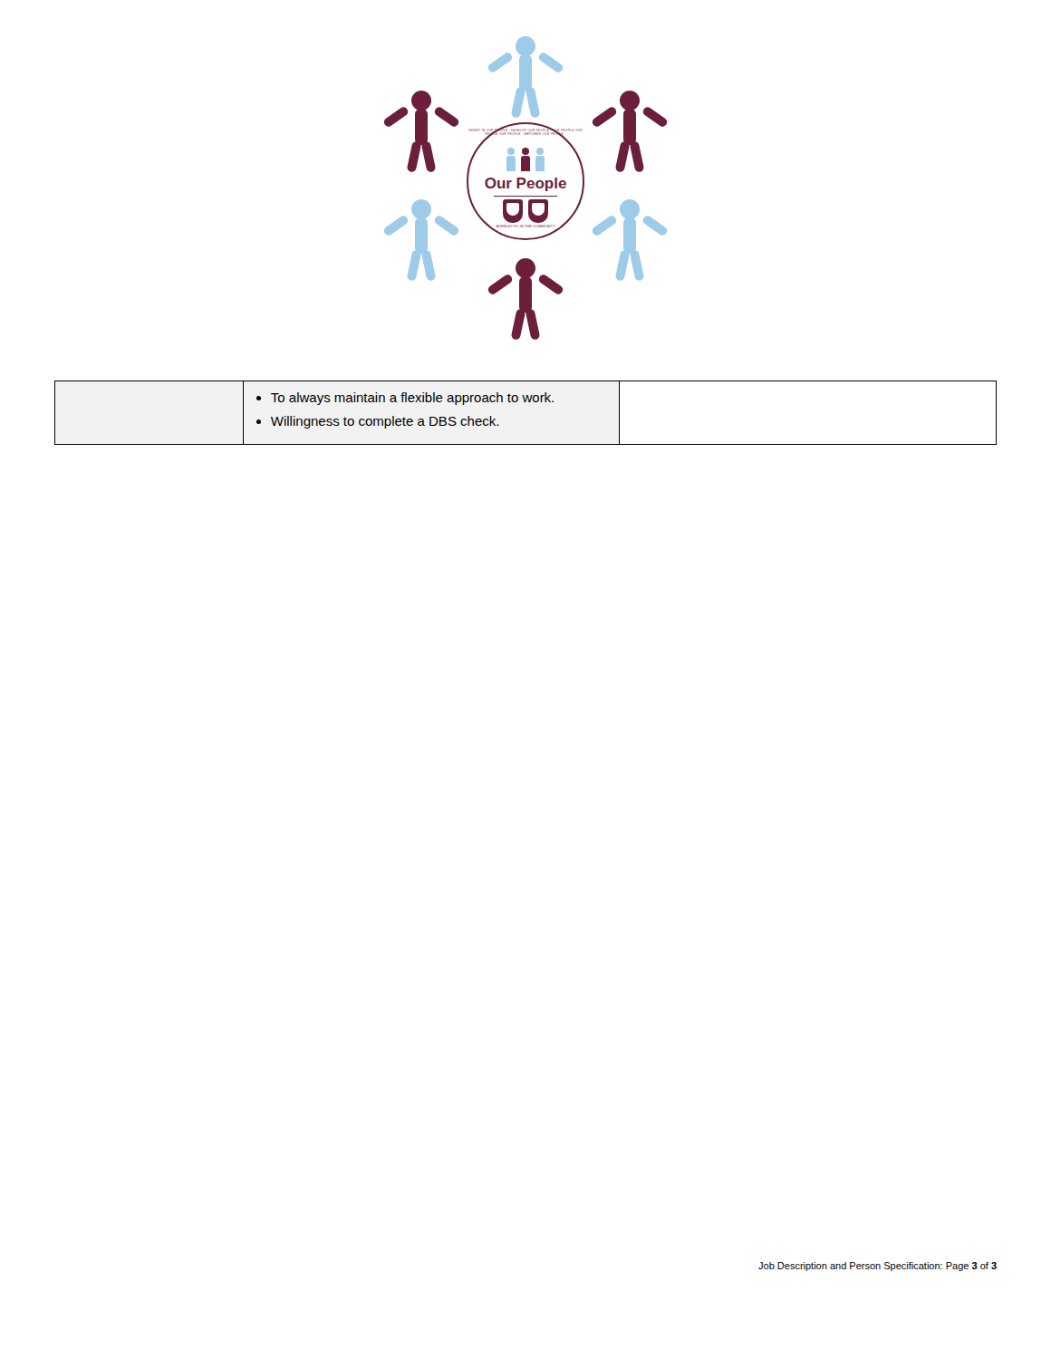INVEST IN OUR PEOPLE · DEVELOP OUR PEOPLE · OUR PEOPLE OUR PEOPLE OUR PEOPLE · EMPOWER OUR PEOPLE ·
Our People
BURNLEY FC IN THE COMMUNITY
| | To always maintain a flexible approach to work. Willingness to complete a DBS check. | |
Job Description and Person Specification: Page 3 of 3